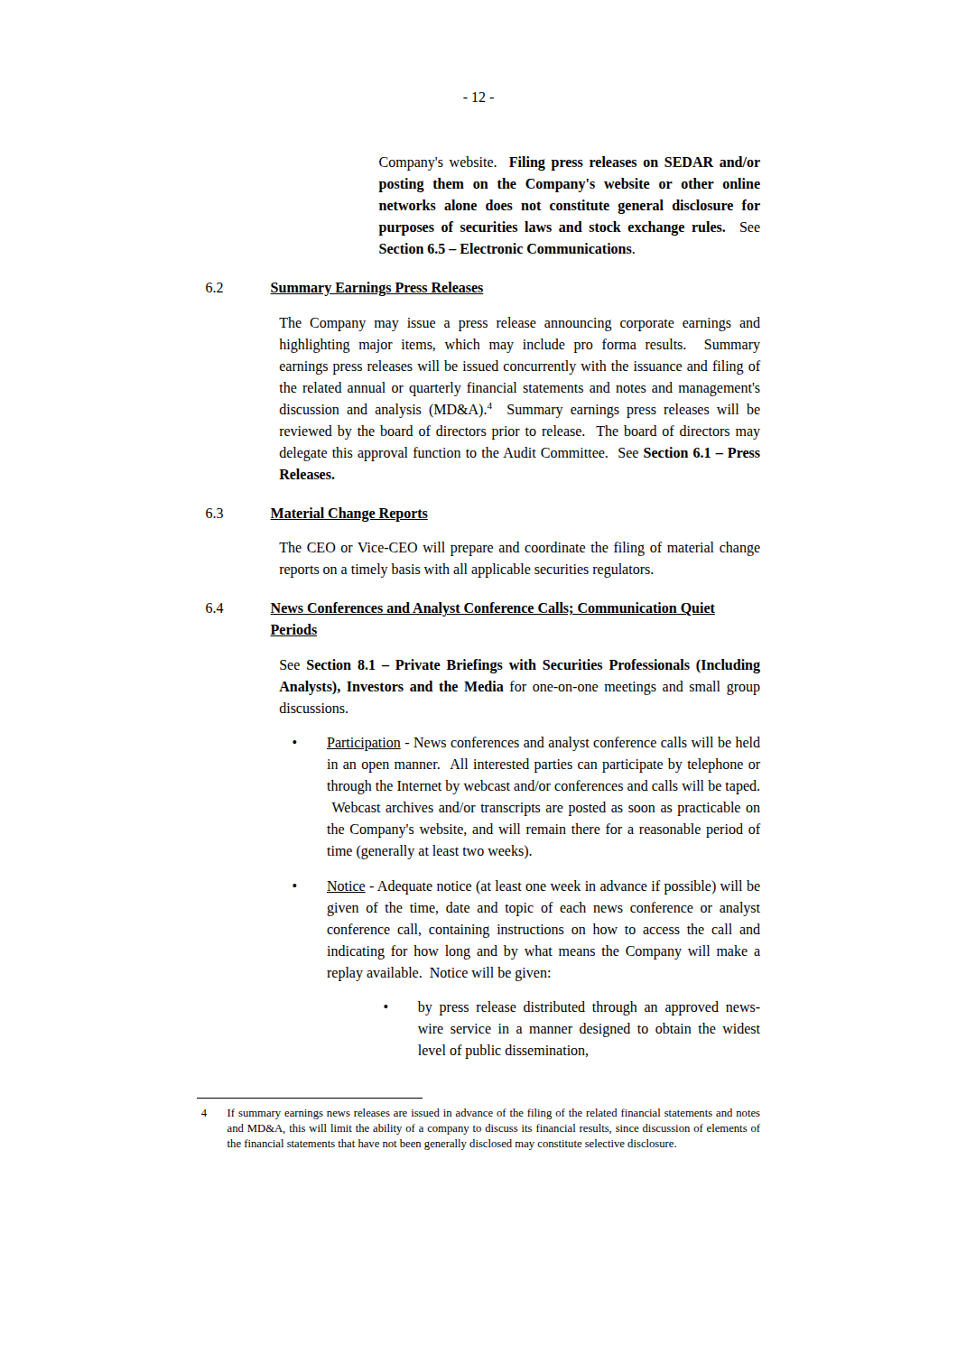- 12 -
Company's website. Filing press releases on SEDAR and/or posting them on the Company's website or other online networks alone does not constitute general disclosure for purposes of securities laws and stock exchange rules. See Section 6.5 – Electronic Communications.
6.2
Summary Earnings Press Releases
The Company may issue a press release announcing corporate earnings and highlighting major items, which may include pro forma results. Summary earnings press releases will be issued concurrently with the issuance and filing of the related annual or quarterly financial statements and notes and management's discussion and analysis (MD&A).4 Summary earnings press releases will be reviewed by the board of directors prior to release. The board of directors may delegate this approval function to the Audit Committee. See Section 6.1 – Press Releases.
6.3
Material Change Reports
The CEO or Vice-CEO will prepare and coordinate the filing of material change reports on a timely basis with all applicable securities regulators.
6.4
News Conferences and Analyst Conference Calls; Communication Quiet Periods
See Section 8.1 – Private Briefings with Securities Professionals (Including Analysts), Investors and the Media for one-on-one meetings and small group discussions.
•
Participation - News conferences and analyst conference calls will be held in an open manner. All interested parties can participate by telephone or through the Internet by webcast and/or conferences and calls will be taped. Webcast archives and/or transcripts are posted as soon as practicable on the Company's website, and will remain there for a reasonable period of time (generally at least two weeks).
•
Notice - Adequate notice (at least one week in advance if possible) will be given of the time, date and topic of each news conference or analyst conference call, containing instructions on how to access the call and indicating for how long and by what means the Company will make a replay available. Notice will be given:
•
by press release distributed through an approved news-wire service in a manner designed to obtain the widest level of public dissemination,
4
If summary earnings news releases are issued in advance of the filing of the related financial statements and notes and MD&A, this will limit the ability of a company to discuss its financial results, since discussion of elements of the financial statements that have not been generally disclosed may constitute selective disclosure.